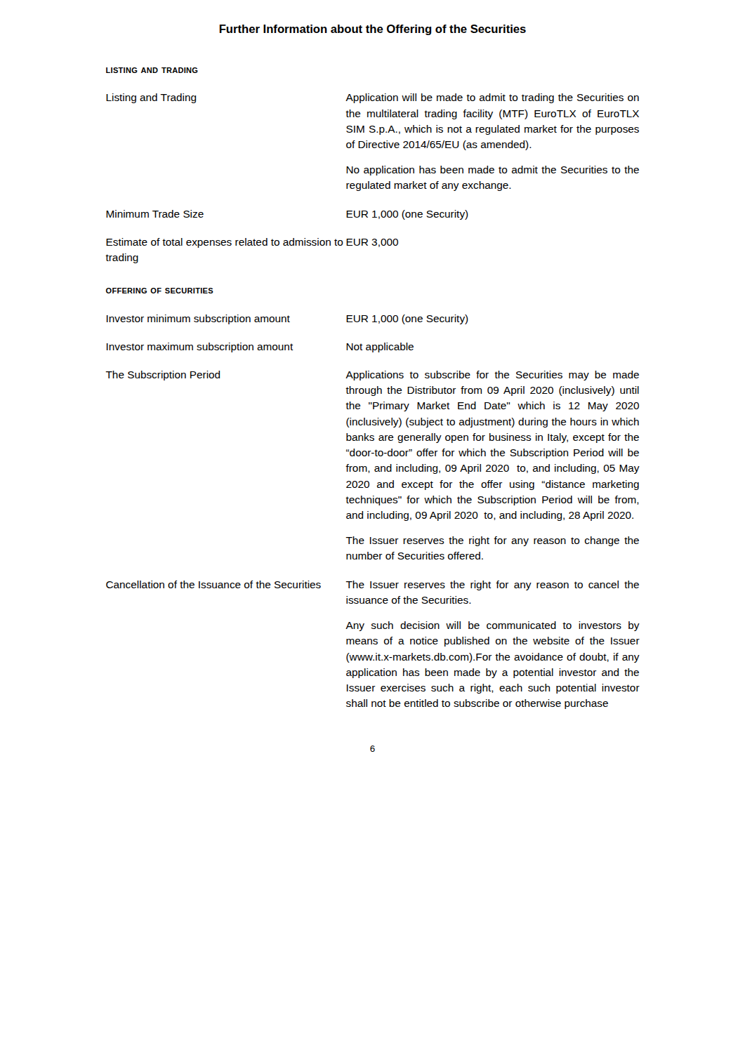Further Information about the Offering of the Securities
Listing and Trading
| Listing and Trading | Application will be made to admit to trading the Securities on the multilateral trading facility (MTF) EuroTLX of EuroTLX SIM S.p.A., which is not a regulated market for the purposes of Directive 2014/65/EU (as amended). No application has been made to admit the Securities to the regulated market of any exchange. |
| Minimum Trade Size | EUR 1,000 (one Security) |
| Estimate of total expenses related to admission to trading | EUR 3,000 |
Offering of Securities
| Investor minimum subscription amount | EUR 1,000 (one Security) |
| Investor maximum subscription amount | Not applicable |
| The Subscription Period | Applications to subscribe for the Securities may be made through the Distributor from 09 April 2020 (inclusively) until the "Primary Market End Date" which is 12 May 2020 (inclusively) (subject to adjustment) during the hours in which banks are generally open for business in Italy, except for the “door-to-door” offer for which the Subscription Period will be from, and including, 09 April 2020 to, and including, 05 May 2020 and except for the offer using “distance marketing techniques" for which the Subscription Period will be from, and including, 09 April 2020 to, and including, 28 April 2020. The Issuer reserves the right for any reason to change the number of Securities offered. |
| Cancellation of the Issuance of the Securities | The Issuer reserves the right for any reason to cancel the issuance of the Securities. Any such decision will be communicated to investors by means of a notice published on the website of the Issuer (www.it.x-markets.db.com).For the avoidance of doubt, if any application has been made by a potential investor and the Issuer exercises such a right, each such potential investor shall not be entitled to subscribe or otherwise purchase |
6